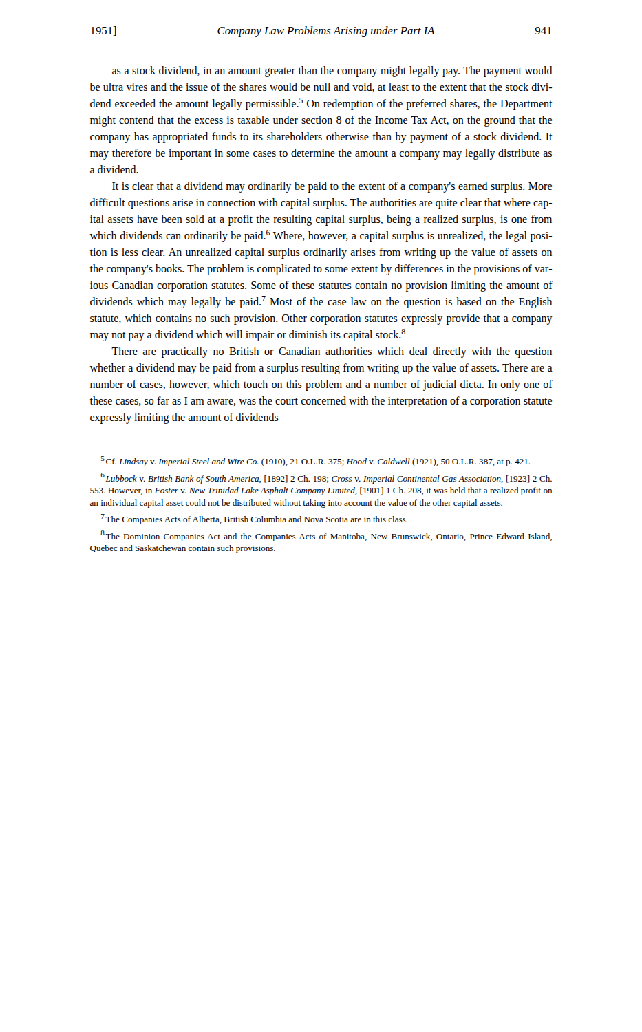1951] Company Law Problems Arising under Part IA 941
as a stock dividend, in an amount greater than the company might legally pay. The payment would be ultra vires and the issue of the shares would be null and void, at least to the extent that the stock dividend exceeded the amount legally permissible.5 On redemption of the preferred shares, the Department might contend that the excess is taxable under section 8 of the Income Tax Act, on the ground that the company has appropriated funds to its shareholders otherwise than by payment of a stock dividend. It may therefore be important in some cases to determine the amount a company may legally distribute as a dividend.
It is clear that a dividend may ordinarily be paid to the extent of a company's earned surplus. More difficult questions arise in connection with capital surplus. The authorities are quite clear that where capital assets have been sold at a profit the resulting capital surplus, being a realized surplus, is one from which dividends can ordinarily be paid.6 Where, however, a capital surplus is unrealized, the legal position is less clear. An unrealized capital surplus ordinarily arises from writing up the value of assets on the company's books. The problem is complicated to some extent by differences in the provisions of various Canadian corporation statutes. Some of these statutes contain no provision limiting the amount of dividends which may legally be paid.7 Most of the case law on the question is based on the English statute, which contains no such provision. Other corporation statutes expressly provide that a company may not pay a dividend which will impair or diminish its capital stock.8
There are practically no British or Canadian authorities which deal directly with the question whether a dividend may be paid from a surplus resulting from writing up the value of assets. There are a number of cases, however, which touch on this problem and a number of judicial dicta. In only one of these cases, so far as I am aware, was the court concerned with the interpretation of a corporation statute expressly limiting the amount of dividends
5 Cf. Lindsay v. Imperial Steel and Wire Co. (1910), 21 O.L.R. 375; Hood v. Caldwell (1921), 50 O.L.R. 387, at p. 421.
6 Lubbock v. British Bank of South America, [1892] 2 Ch. 198; Cross v. Imperial Continental Gas Association, [1923] 2 Ch. 553. However, in Foster v. New Trinidad Lake Asphalt Company Limited, [1901] 1 Ch. 208, it was held that a realized profit on an individual capital asset could not be distributed without taking into account the value of the other capital assets.
7 The Companies Acts of Alberta, British Columbia and Nova Scotia are in this class.
8 The Dominion Companies Act and the Companies Acts of Manitoba, New Brunswick, Ontario, Prince Edward Island, Quebec and Saskatchewan contain such provisions.